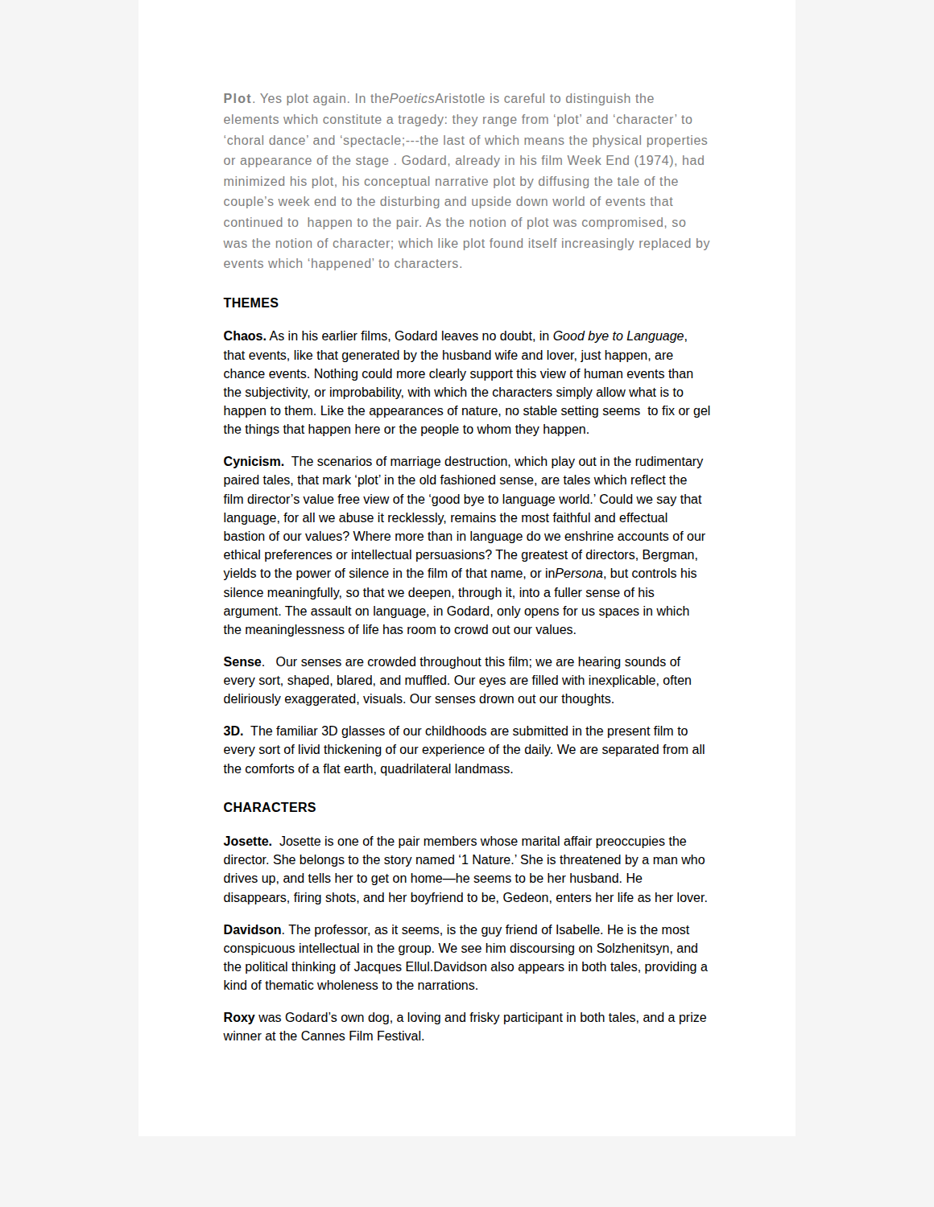Plot. Yes plot again. In thePoetics Aristotle is careful to distinguish the elements which constitute a tragedy: they range from ‘plot’ and ‘character’ to ‘choral dance’ and ‘spectacle;---the last of which means the physical properties or appearance of the stage . Godard, already in his film Week End (1974), had minimized his plot, his conceptual narrative plot by diffusing the tale of the couple’s week end to the disturbing and upside down world of events that continued to happen to the pair. As the notion of plot was compromised, so was the notion of character; which like plot found itself increasingly replaced by events which ‘happened’ to characters.
THEMES
Chaos. As in his earlier films, Godard leaves no doubt, in Good bye to Language, that events, like that generated by the husband wife and lover, just happen, are chance events. Nothing could more clearly support this view of human events than the subjectivity, or improbability, with which the characters simply allow what is to happen to them. Like the appearances of nature, no stable setting seems to fix or gel the things that happen here or the people to whom they happen.
Cynicism. The scenarios of marriage destruction, which play out in the rudimentary paired tales, that mark ‘plot’ in the old fashioned sense, are tales which reflect the film director’s value free view of the ‘good bye to language world.’ Could we say that language, for all we abuse it recklessly, remains the most faithful and effectual bastion of our values? Where more than in language do we enshrine accounts of our ethical preferences or intellectual persuasions? The greatest of directors, Bergman, yields to the power of silence in the film of that name, or inPersona, but controls his silence meaningfully, so that we deepen, through it, into a fuller sense of his argument. The assault on language, in Godard, only opens for us spaces in which the meaninglessness of life has room to crowd out our values.
Sense. Our senses are crowded throughout this film; we are hearing sounds of every sort, shaped, blared, and muffled. Our eyes are filled with inexplicable, often deliriously exaggerated, visuals. Our senses drown out our thoughts.
3D. The familiar 3D glasses of our childhoods are submitted in the present film to every sort of livid thickening of our experience of the daily. We are separated from all the comforts of a flat earth, quadrilateral landmass.
CHARACTERS
Josette. Josette is one of the pair members whose marital affair preoccupies the director. She belongs to the story named ‘1 Nature.’ She is threatened by a man who drives up, and tells her to get on home—he seems to be her husband. He disappears, firing shots, and her boyfriend to be, Gedeon, enters her life as her lover.
Davidson. The professor, as it seems, is the guy friend of Isabelle. He is the most conspicuous intellectual in the group. We see him discoursing on Solzhenitsyn, and the political thinking of Jacques Ellul.Davidson also appears in both tales, providing a kind of thematic wholeness to the narrations.
Roxy was Godard’s own dog, a loving and frisky participant in both tales, and a prize winner at the Cannes Film Festival.